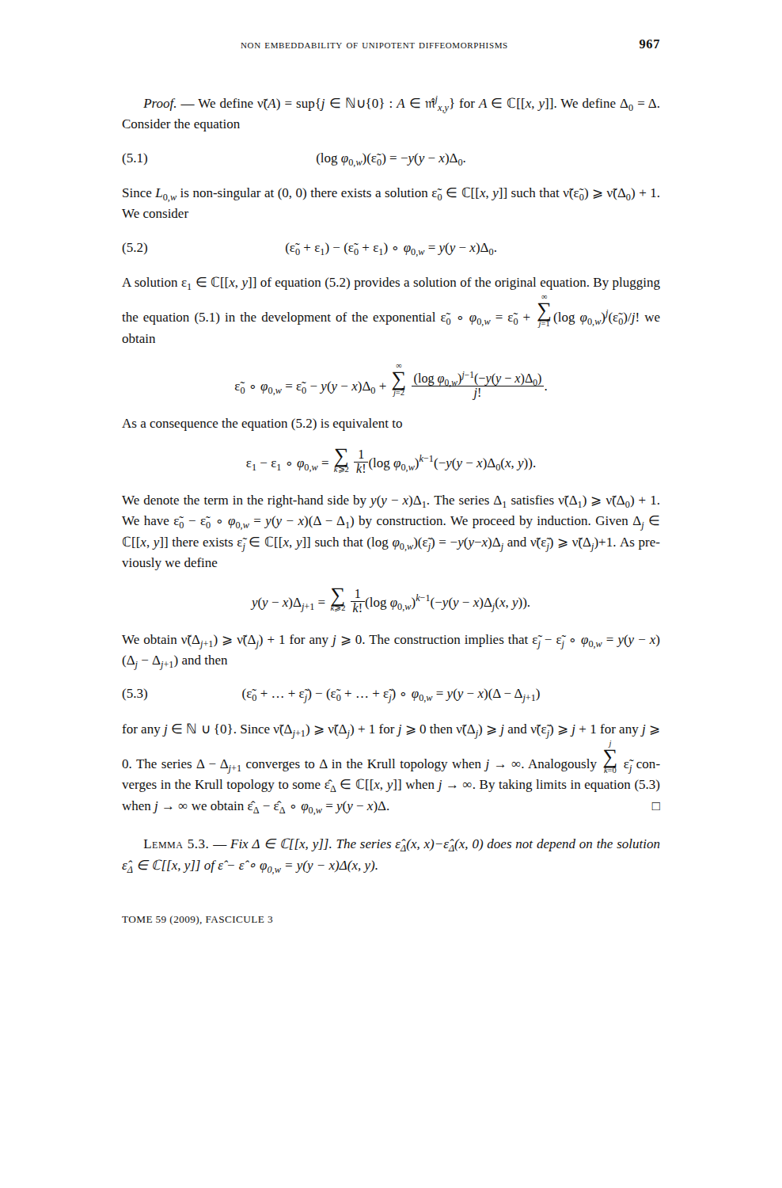non embeddability of unipotent diffeomorphisms 967
Proof. — We define ν̃(A) = sup{j ∈ ℕ∪{0} : A ∈ 𝔪̂jx,y} for A ∈ ℂ[[x, y]]. We define Δ0 = Δ. Consider the equation
(5.1) (log φ0,w)(ε̃0) = −y(y − x)Δ0.
Since L0,w is non-singular at (0, 0) there exists a solution ε̃0 ∈ ℂ[[x, y]] such that ν̃(ε̃0) ⩾ ν̃(Δ0) + 1. We consider
(5.2) (ε̃0 + ε1) − (ε̃0 + ε1) ∘ φ0,w = y(y − x)Δ0.
A solution ε1 ∈ ℂ[[x, y]] of equation (5.2) provides a solution of the original equation. By plugging the equation (5.1) in the development of the exponential ε̃0 ∘ φ0,w = ε̃0 + ∞∑j=1(log φ0,w)j(ε̃0)/j! we obtain
ε̃0 ∘ φ0,w = ε̃0 − y(y − x)Δ0 + ∞∑j=2 (log φ0,w)j−1(−y(y − x)Δ0) j!.
As a consequence the equation (5.2) is equivalent to
ε1 − ε1 ∘ φ0,w = ∑k⩾2 1 k!(log φ0,w)k−1(−y(y − x)Δ0(x, y)).
We denote the term in the right-hand side by y(y − x)Δ1. The series Δ1 satisfies ν̃(Δ1) ⩾ ν̃(Δ0) + 1. We have ε̃0 − ε̃0 ∘ φ0,w = y(y − x)(Δ − Δ1) by construction. We proceed by induction. Given Δj ∈ ℂ[[x, y]] there exists ε̃j ∈ ℂ[[x, y]] such that (log φ0,w)(ε̃j) = −y(y−x)Δj and ν̃(ε̃j) ⩾ ν̃(Δj)+1. As previously we define
y(y − x)Δj+1 = ∑k⩾2 1 k!(log φ0,w)k−1(−y(y − x)Δj(x, y)).
We obtain ν̃(Δj+1) ⩾ ν̃(Δj) + 1 for any j ⩾ 0. The construction implies that ε̃j − ε̃j ∘ φ0,w = y(y − x)(Δj − Δj+1) and then
(5.3) (ε̃0 + … + ε̃j) − (ε̃0 + … + ε̃j) ∘ φ0,w = y(y − x)(Δ − Δj+1)
for any j ∈ ℕ ∪ {0}. Since ν̃(Δj+1) ⩾ ν̃(Δj) + 1 for j ⩾ 0 then ν̃(Δj) ⩾ j and ν̃(ε̃j) ⩾ j + 1 for any j ⩾ 0. The series Δ − Δj+1 converges to Δ in the Krull topology when j → ∞. Analogously j∑k=0 ε̃j converges in the Krull topology to some ε̂Δ ∈ ℂ[[x, y]] when j → ∞. By taking limits in equation (5.3) when j → ∞ we obtain ε̂Δ − ε̂Δ ∘ φ0,w = y(y − x)Δ.□
Lemma 5.3. — Fix Δ ∈ ℂ[[x, y]]. The series ε̂Δ(x, x)−ε̂Δ(x, 0) does not depend on the solution ε̂Δ ∈ ℂ[[x, y]] of ε̂ − ε̂ ∘ φ0,w = y(y − x)Δ(x, y).
TOME 59 (2009), FASCICULE 3